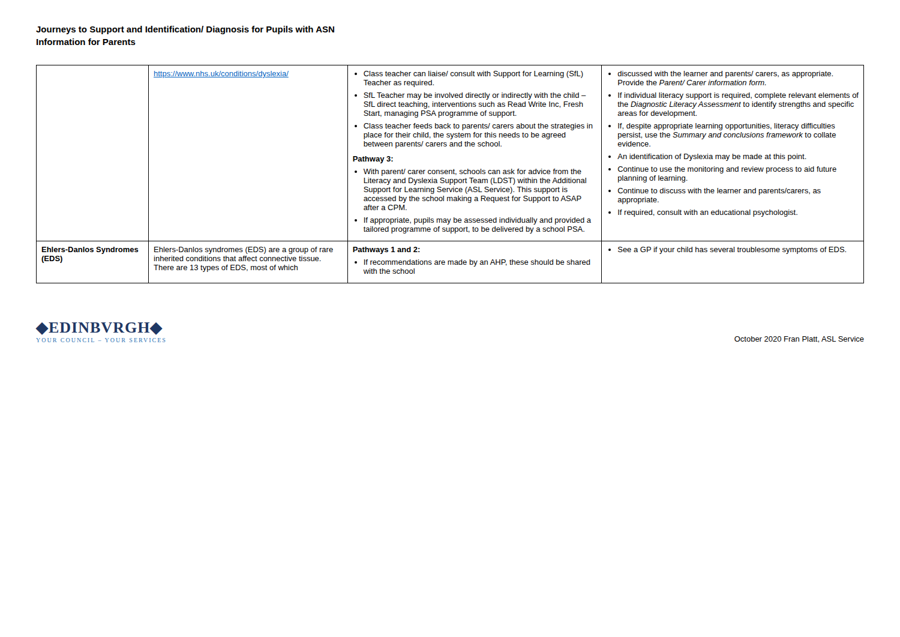Journeys to Support and Identification/ Diagnosis for Pupils with ASN
Information for Parents
| | https://www.nhs.uk/conditions/dyslexia/ | Class teacher can liaise/ consult with Support for Learning (SfL) Teacher as required. SfL Teacher may be involved directly or indirectly with the child – SfL direct teaching, interventions such as Read Write Inc, Fresh Start, managing PSA programme of support. Class teacher feeds back to parents/ carers about the strategies in place for their child, the system for this needs to be agreed between parents/ carers and the school. Pathway 3: With parent/ carer consent, schools can ask for advice from the Literacy and Dyslexia Support Team (LDST) within the Additional Support for Learning Service (ASL Service). This support is accessed by the school making a Request for Support to ASAP after a CPM. If appropriate, pupils may be assessed individually and provided a tailored programme of support, to be delivered by a school PSA. | discussed with the learner and parents/ carers, as appropriate. Provide the Parent/ Carer information form. If individual literacy support is required, complete relevant elements of the Diagnostic Literacy Assessment to identify strengths and specific areas for development. If, despite appropriate learning opportunities, literacy difficulties persist, use the Summary and conclusions framework to collate evidence. An identification of Dyslexia may be made at this point. Continue to use the monitoring and review process to aid future planning of learning. Continue to discuss with the learner and parents/carers, as appropriate. If required, consult with an educational psychologist. |
| Ehlers-Danlos Syndromes (EDS) | Ehlers-Danlos syndromes (EDS) are a group of rare inherited conditions that affect connective tissue. There are 13 types of EDS, most of which | Pathways 1 and 2: If recommendations are made by an AHP, these should be shared with the school | See a GP if your child has several troublesome symptoms of EDS. |
◆EDINBVRGH◆
YOUR COUNCIL – YOUR SERVICES
October 2020 Fran Platt, ASL Service